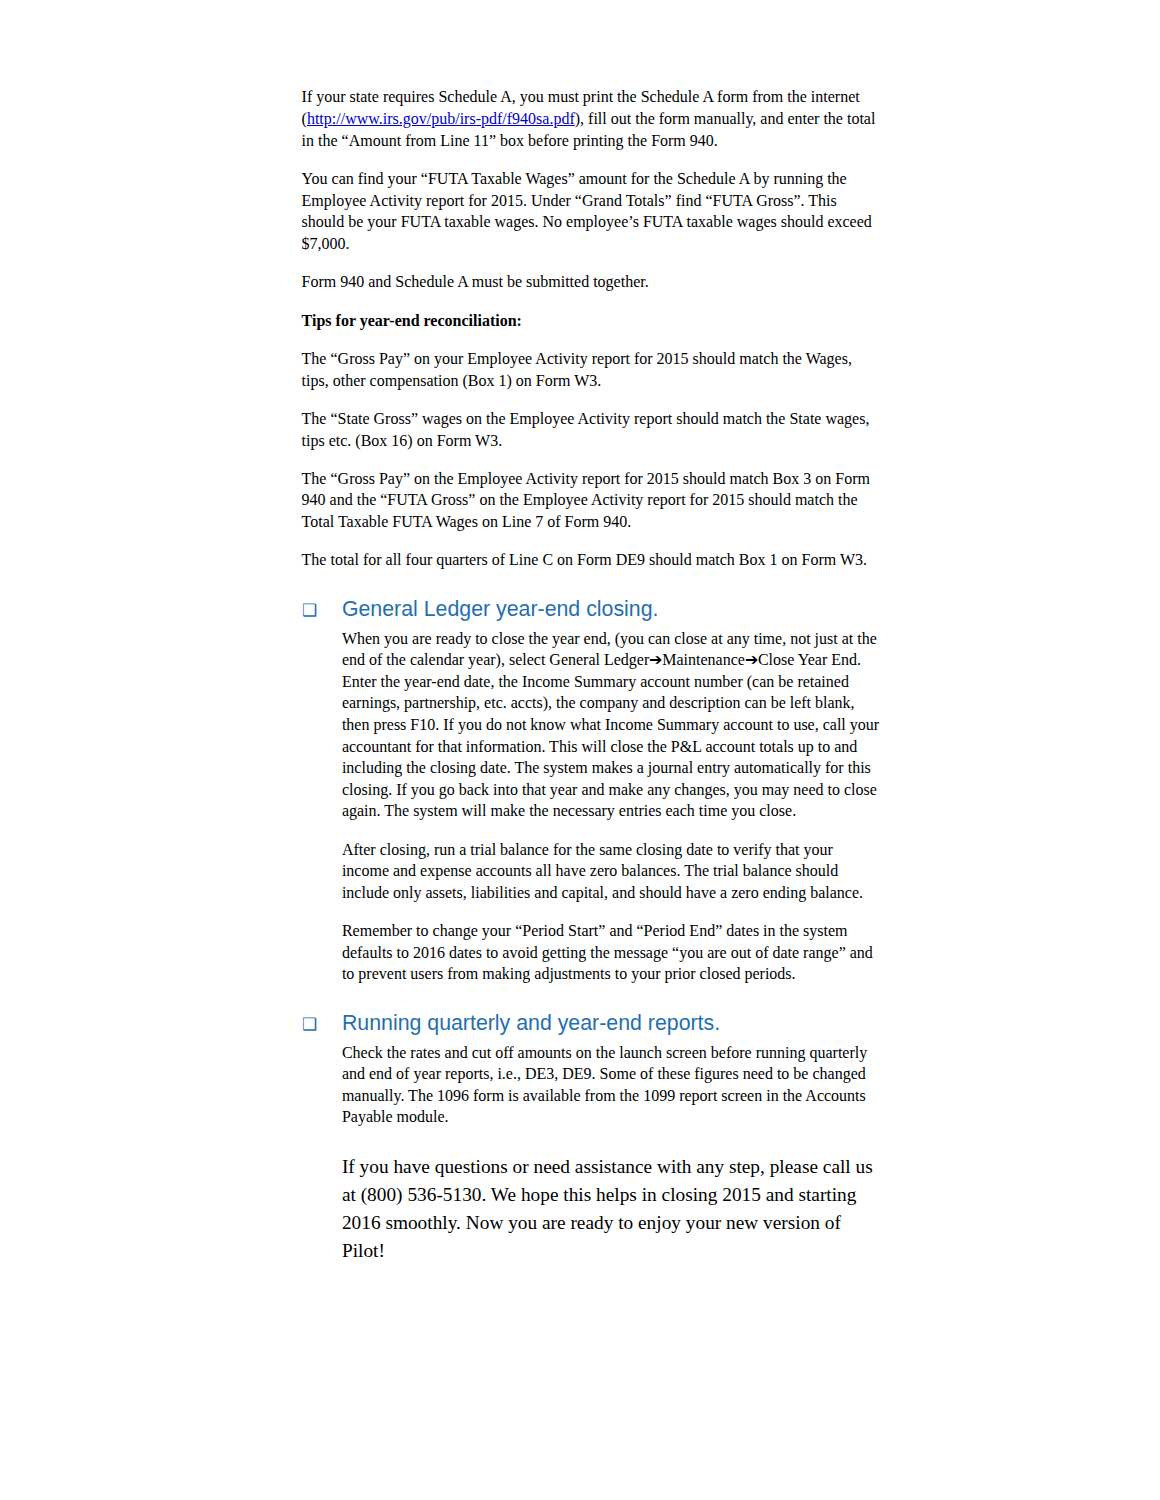If your state requires Schedule A, you must print the Schedule A form from the internet (http://www.irs.gov/pub/irs-pdf/f940sa.pdf), fill out the form manually, and enter the total in the “Amount from Line 11” box before printing the Form 940.
You can find your “FUTA Taxable Wages” amount for the Schedule A by running the Employee Activity report for 2015. Under “Grand Totals” find “FUTA Gross”. This should be your FUTA taxable wages. No employee’s FUTA taxable wages should exceed $7,000.
Form 940 and Schedule A must be submitted together.
Tips for year-end reconciliation:
The “Gross Pay” on your Employee Activity report for 2015 should match the Wages, tips, other compensation (Box 1) on Form W3.
The “State Gross” wages on the Employee Activity report should match the State wages, tips etc. (Box 16) on Form W3.
The “Gross Pay” on the Employee Activity report for 2015 should match Box 3 on Form 940 and the “FUTA Gross” on the Employee Activity report for 2015 should match the Total Taxable FUTA Wages on Line 7 of Form 940.
The total for all four quarters of Line C on Form DE9 should match Box 1 on Form W3.
❑
General Ledger year-end closing.
When you are ready to close the year end, (you can close at any time, not just at the end of the calendar year), select General Ledger➔Maintenance➔Close Year End. Enter the year-end date, the Income Summary account number (can be retained earnings, partnership, etc. accts), the company and description can be left blank, then press F10. If you do not know what Income Summary account to use, call your accountant for that information. This will close the P&L account totals up to and including the closing date. The system makes a journal entry automatically for this closing. If you go back into that year and make any changes, you may need to close again. The system will make the necessary entries each time you close.
After closing, run a trial balance for the same closing date to verify that your income and expense accounts all have zero balances. The trial balance should include only assets, liabilities and capital, and should have a zero ending balance.
Remember to change your “Period Start” and “Period End” dates in the system defaults to 2016 dates to avoid getting the message “you are out of date range” and to prevent users from making adjustments to your prior closed periods.
❑
Running quarterly and year-end reports.
Check the rates and cut off amounts on the launch screen before running quarterly and end of year reports, i.e., DE3, DE9. Some of these figures need to be changed manually. The 1096 form is available from the 1099 report screen in the Accounts Payable module.
If you have questions or need assistance with any step, please call us at (800) 536-5130. We hope this helps in closing 2015 and starting 2016 smoothly. Now you are ready to enjoy your new version of Pilot!